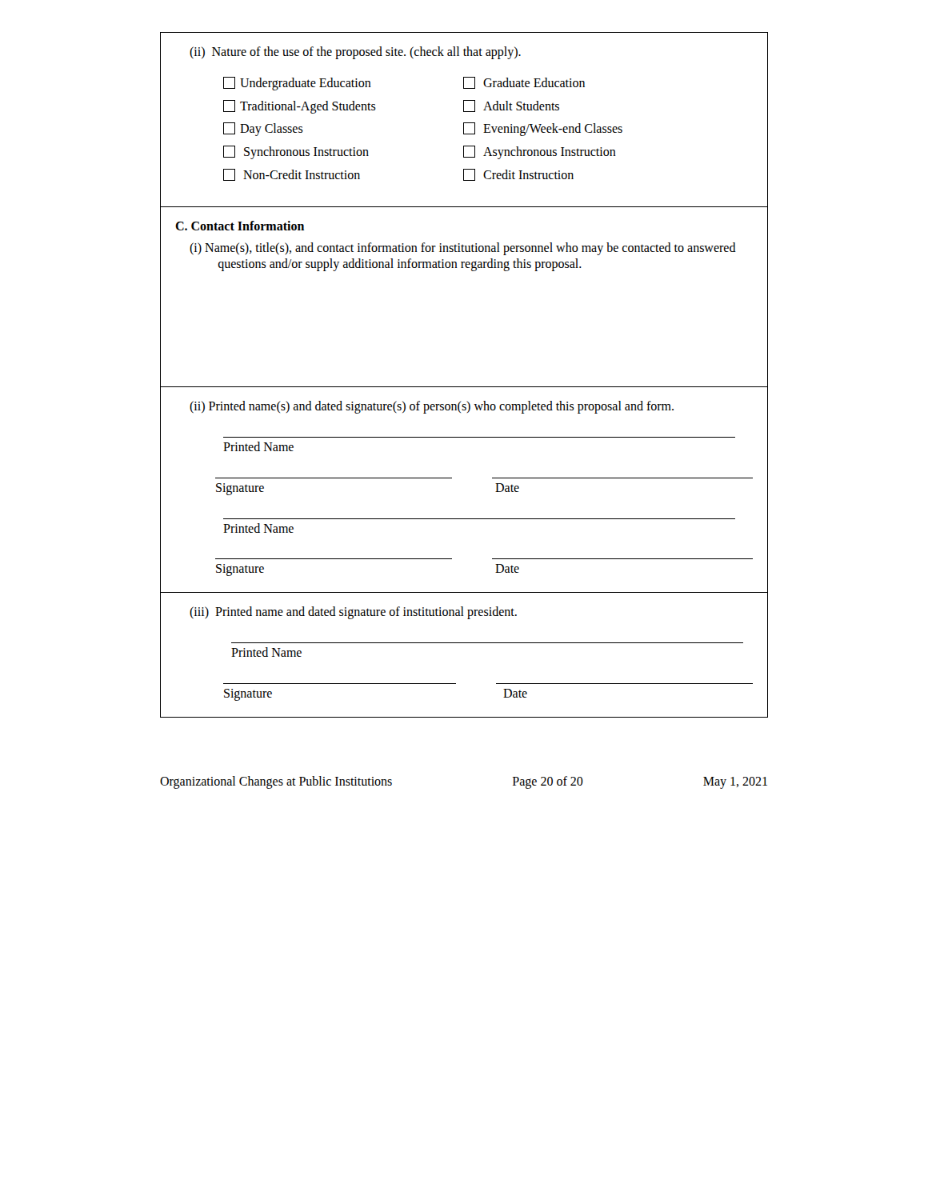(ii) Nature of the use of the proposed site. (check all that apply).
| Undergraduate Education | Graduate Education |
| Traditional-Aged Students | Adult Students |
| Day Classes | Evening/Week-end Classes |
| Synchronous Instruction | Asynchronous Instruction |
| Non-Credit Instruction | Credit Instruction |
C. Contact Information
(i) Name(s), title(s), and contact information for institutional personnel who may be contacted to answered questions and/or supply additional information regarding this proposal.
(ii) Printed name(s) and dated signature(s) of person(s) who completed this proposal and form.
Printed Name
Signature Date
Printed Name
Signature Date
(iii) Printed name and dated signature of institutional president.
Printed Name
Signature Date
Organizational Changes at Public Institutions Page 20 of 20 May 1, 2021